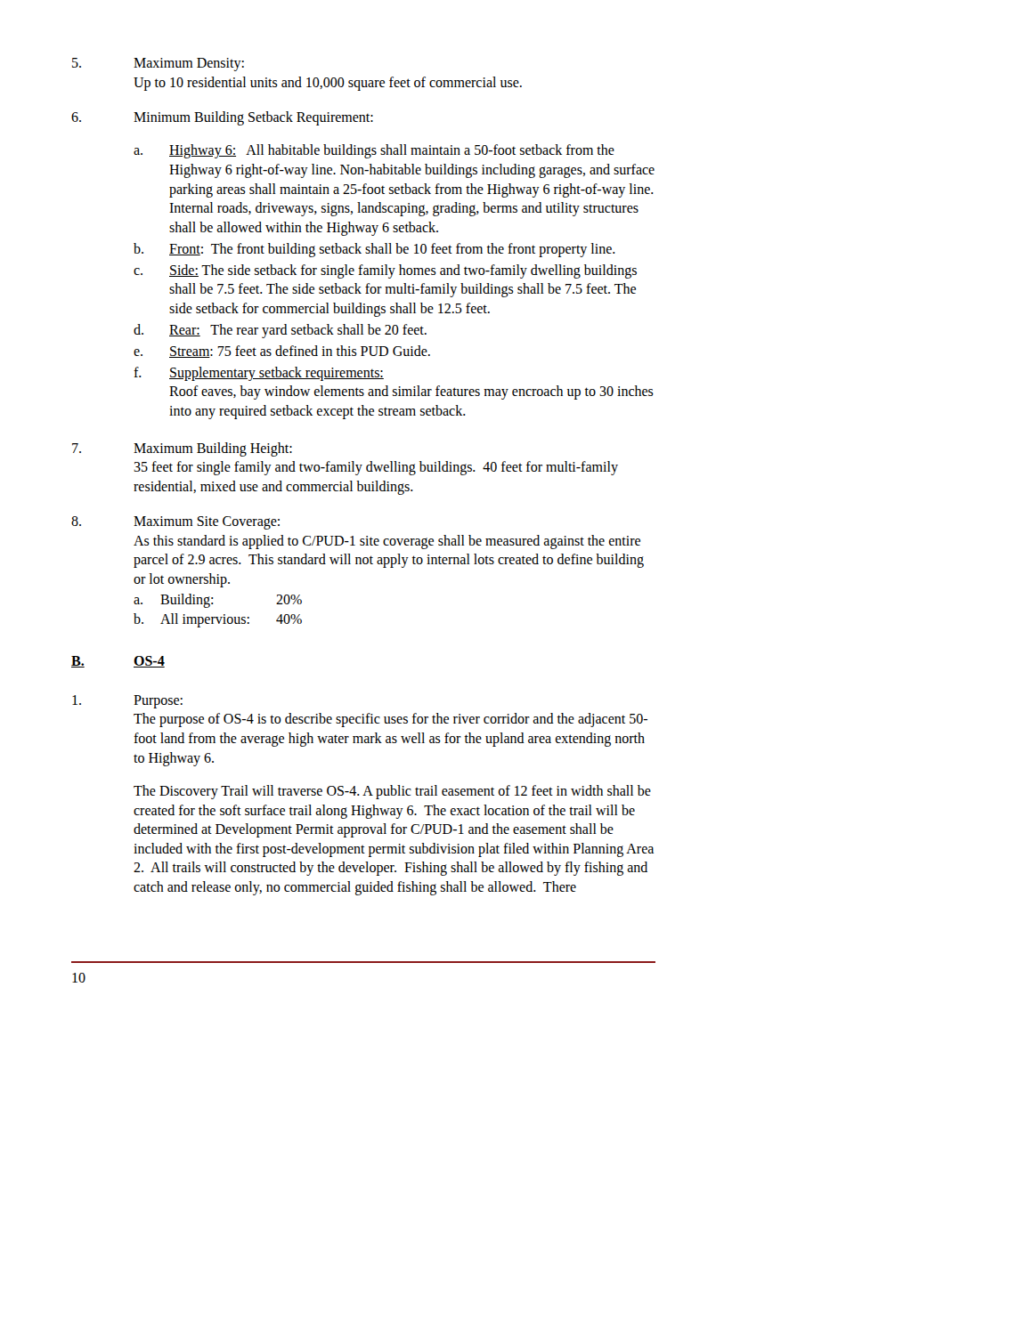5.
Maximum Density:
Up to 10 residential units and 10,000 square feet of commercial use.
6.
Minimum Building Setback Requirement:
a.
Highway 6: All habitable buildings shall maintain a 50-foot setback from the Highway 6 right-of-way line. Non-habitable buildings including garages, and surface parking areas shall maintain a 25-foot setback from the Highway 6 right-of-way line.
Internal roads, driveways, signs, landscaping, grading, berms and utility structures shall be allowed within the Highway 6 setback.
b.
Front: The front building setback shall be 10 feet from the front property line.
c.
Side: The side setback for single family homes and two-family dwelling buildings shall be 7.5 feet. The side setback for multi-family buildings shall be 7.5 feet. The side setback for commercial buildings shall be 12.5 feet.
d.
Rear: The rear yard setback shall be 20 feet.
e.
Stream: 75 feet as defined in this PUD Guide.
f.
Supplementary setback requirements:
Roof eaves, bay window elements and similar features may encroach up to 30 inches into any required setback except the stream setback.
7.
Maximum Building Height:
35 feet for single family and two-family dwelling buildings. 40 feet for multi-family residential, mixed use and commercial buildings.
8.
Maximum Site Coverage:
As this standard is applied to C/PUD-1 site coverage shall be measured against the entire parcel of 2.9 acres. This standard will not apply to internal lots created to define building or lot ownership.
a.
Building: 20%
b.
All impervious: 40%
B.
OS-4
1.
Purpose:
The purpose of OS-4 is to describe specific uses for the river corridor and the adjacent 50-foot land from the average high water mark as well as for the upland area extending north to Highway 6.
The Discovery Trail will traverse OS-4. A public trail easement of 12 feet in width shall be created for the soft surface trail along Highway 6. The exact location of the trail will be determined at Development Permit approval for C/PUD-1 and the easement shall be included with the first post-development permit subdivision plat filed within Planning Area 2. All trails will constructed by the developer. Fishing shall be allowed by fly fishing and catch and release only, no commercial guided fishing shall be allowed. There
10